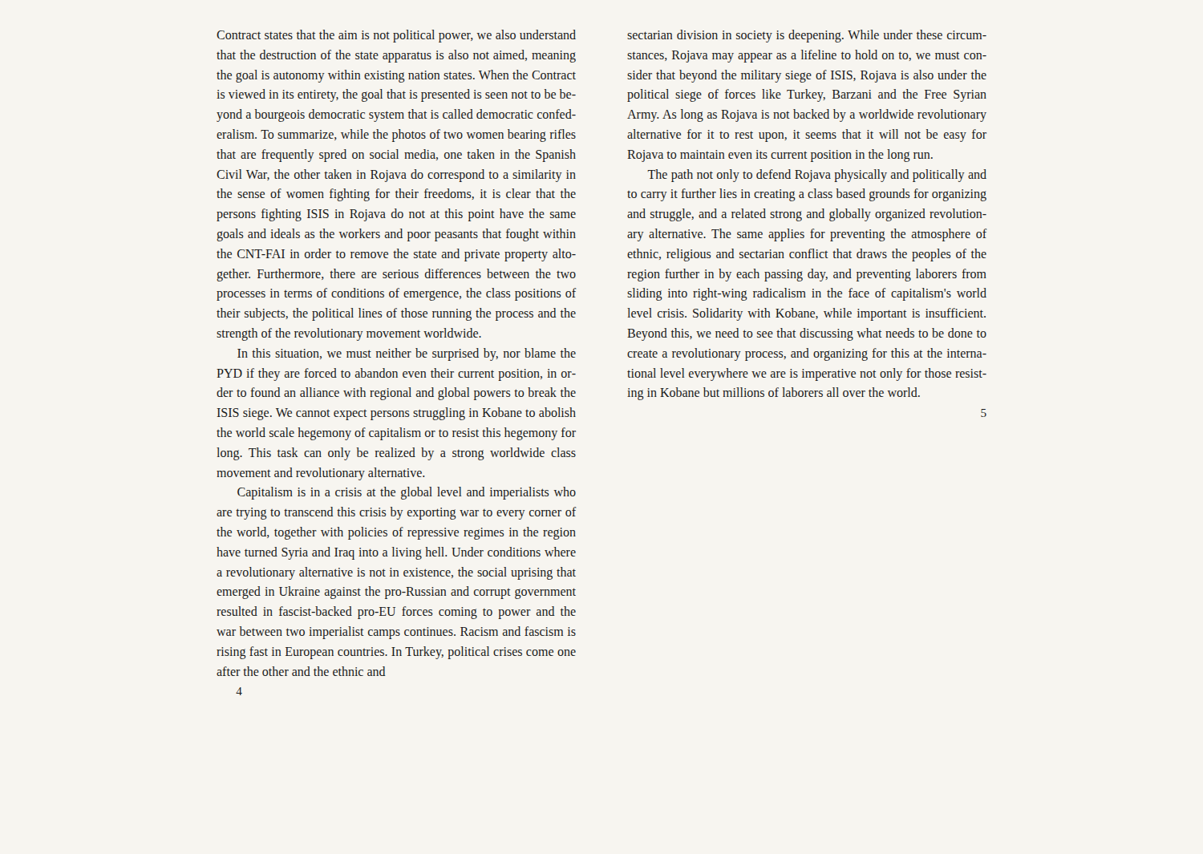Contract states that the aim is not political power, we also understand that the destruction of the state apparatus is also not aimed, meaning the goal is autonomy within existing nation states. When the Contract is viewed in its entirety, the goal that is presented is seen not to be beyond a bourgeois democratic system that is called democratic confederalism. To summarize, while the photos of two women bearing rifles that are frequently spred on social media, one taken in the Spanish Civil War, the other taken in Rojava do correspond to a similarity in the sense of women fighting for their freedoms, it is clear that the persons fighting ISIS in Rojava do not at this point have the same goals and ideals as the workers and poor peasants that fought within the CNT-FAI in order to remove the state and private property altogether. Furthermore, there are serious differences between the two processes in terms of conditions of emergence, the class positions of their subjects, the political lines of those running the process and the strength of the revolutionary movement worldwide.
In this situation, we must neither be surprised by, nor blame the PYD if they are forced to abandon even their current position, in order to found an alliance with regional and global powers to break the ISIS siege. We cannot expect persons struggling in Kobane to abolish the world scale hegemony of capitalism or to resist this hegemony for long. This task can only be realized by a strong worldwide class movement and revolutionary alternative.
Capitalism is in a crisis at the global level and imperialists who are trying to transcend this crisis by exporting war to every corner of the world, together with policies of repressive regimes in the region have turned Syria and Iraq into a living hell. Under conditions where a revolutionary alternative is not in existence, the social uprising that emerged in Ukraine against the pro-Russian and corrupt government resulted in fascist-backed pro-EU forces coming to power and the war between two imperialist camps continues. Racism and fascism is rising fast in European countries. In Turkey, political crises come one after the other and the ethnic and
4
sectarian division in society is deepening. While under these circumstances, Rojava may appear as a lifeline to hold on to, we must consider that beyond the military siege of ISIS, Rojava is also under the political siege of forces like Turkey, Barzani and the Free Syrian Army. As long as Rojava is not backed by a worldwide revolutionary alternative for it to rest upon, it seems that it will not be easy for Rojava to maintain even its current position in the long run.
The path not only to defend Rojava physically and politically and to carry it further lies in creating a class based grounds for organizing and struggle, and a related strong and globally organized revolutionary alternative. The same applies for preventing the atmosphere of ethnic, religious and sectarian conflict that draws the peoples of the region further in by each passing day, and preventing laborers from sliding into right-wing radicalism in the face of capitalism's world level crisis. Solidarity with Kobane, while important is insufficient. Beyond this, we need to see that discussing what needs to be done to create a revolutionary process, and organizing for this at the international level everywhere we are is imperative not only for those resisting in Kobane but millions of laborers all over the world.
5